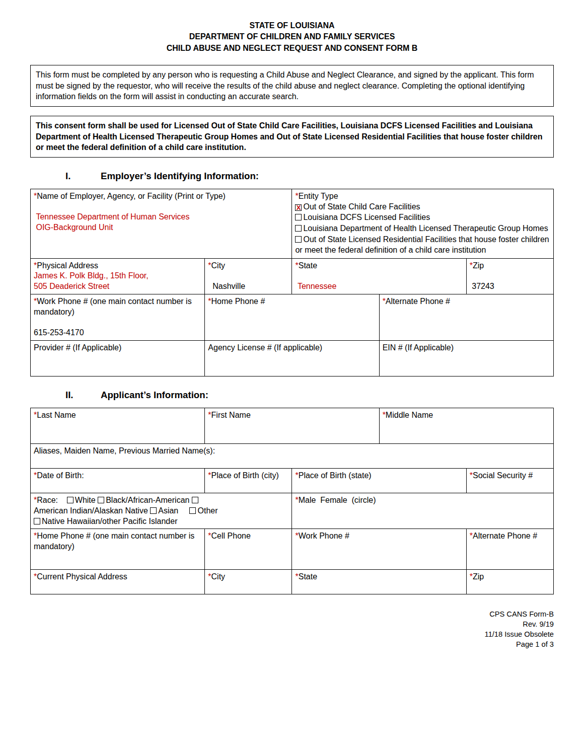STATE OF LOUISIANA
DEPARTMENT OF CHILDREN AND FAMILY SERVICES
CHILD ABUSE AND NEGLECT REQUEST AND CONSENT FORM B
This form must be completed by any person who is requesting a Child Abuse and Neglect Clearance, and signed by the applicant. This form must be signed by the requestor, who will receive the results of the child abuse and neglect clearance. Completing the optional identifying information fields on the form will assist in conducting an accurate search.
This consent form shall be used for Licensed Out of State Child Care Facilities, Louisiana DCFS Licensed Facilities and Louisiana Department of Health Licensed Therapeutic Group Homes and Out of State Licensed Residential Facilities that house foster children or meet the federal definition of a child care institution.
I. Employer’s Identifying Information:
| * Name of Employer, Agency, or Facility (Print or Type) Tennessee Department of Human Services OIG-Background Unit | * Entity Type X Out of State Child Care Facilities Louisiana DCFS Licensed Facilities Louisiana Department of Health Licensed Therapeutic Group Homes Out of State Licensed Residential Facilities that house foster children or meet the federal definition of a child care institution |
| * Physical Address James K. Polk Bldg., 15th Floor, 505 Deaderick Street | * City Nashville | * State Tennessee | * Zip 37243 |
| * Work Phone # (one main contact number is mandatory) 615-253-4170 | * Home Phone # | * Alternate Phone # |
| Provider # (If Applicable) | Agency License # (If applicable) | EIN # (If Applicable) |
II. Applicant’s Information:
| * Last Name | * First Name | * Middle Name |
| Aliases, Maiden Name, Previous Married Name(s): |
| * Date of Birth: | * Place of Birth (city) | * Place of Birth (state) | * Social Security # |
| * Race: White Black/African-American American Indian/Alaskan Native Asian Other Native Hawaiian/other Pacific Islander | * Male Female (circle) |
| * Home Phone # (one main contact number is mandatory) | * Cell Phone | * Work Phone # | * Alternate Phone # |
| * Current Physical Address | * City | * State | * Zip |
CPS CANS Form-B
Rev. 9/19
11/18 Issue Obsolete
Page 1 of 3